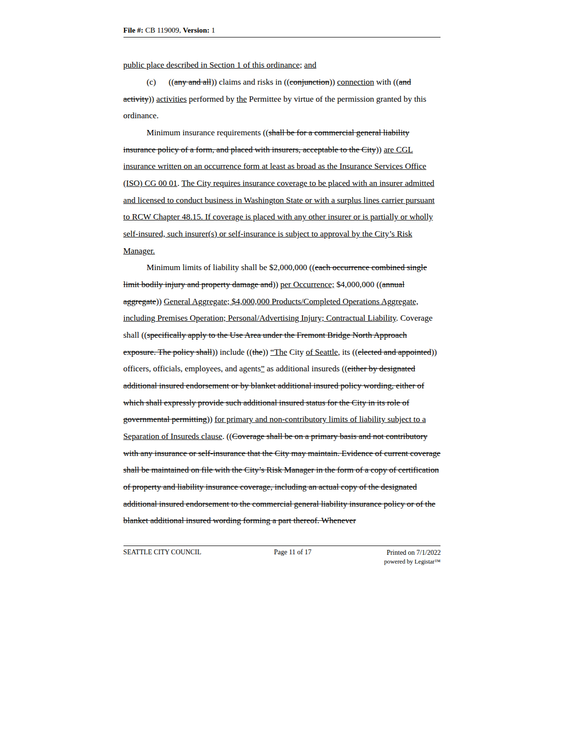File #: CB 119009, Version: 1
public place described in Section 1 of this ordinance; and
(c) ((any and all)) claims and risks in ((conjunction)) connection with ((and activity)) activities performed by the Permittee by virtue of the permission granted by this ordinance.
Minimum insurance requirements ((shall be for a commercial general liability insurance policy of a form, and placed with insurers, acceptable to the City)) are CGL insurance written on an occurrence form at least as broad as the Insurance Services Office (ISO) CG 00 01. The City requires insurance coverage to be placed with an insurer admitted and licensed to conduct business in Washington State or with a surplus lines carrier pursuant to RCW Chapter 48.15. If coverage is placed with any other insurer or is partially or wholly self-insured, such insurer(s) or self-insurance is subject to approval by the City’s Risk Manager.
Minimum limits of liability shall be $2,000,000 ((each occurrence combined single limit bodily injury and property damage and)) per Occurrence; $4,000,000 ((annual aggregate)) General Aggregate; $4,000,000 Products/Completed Operations Aggregate, including Premises Operation; Personal/Advertising Injury; Contractual Liability. Coverage shall ((specifically apply to the Use Area under the Fremont Bridge North Approach exposure. The policy shall)) include ((the)) “The City of Seattle, its ((elected and appointed)) officers, officials, employees, and agents” as additional insureds ((either by designated additional insured endorsement or by blanket additional insured policy wording, either of which shall expressly provide such additional insured status for the City in its role of governmental permitting)) for primary and non-contributory limits of liability subject to a Separation of Insureds clause. ((Coverage shall be on a primary basis and not contributory with any insurance or self-insurance that the City may maintain. Evidence of current coverage shall be maintained on file with the City’s Risk Manager in the form of a copy of certification of property and liability insurance coverage, including an actual copy of the designated additional insured endorsement to the commercial general liability insurance policy or of the blanket additional insured wording forming a part thereof. Whenever
SEATTLE CITY COUNCIL
Page 11 of 17
Printed on 7/1/2022
powered by Legistar™